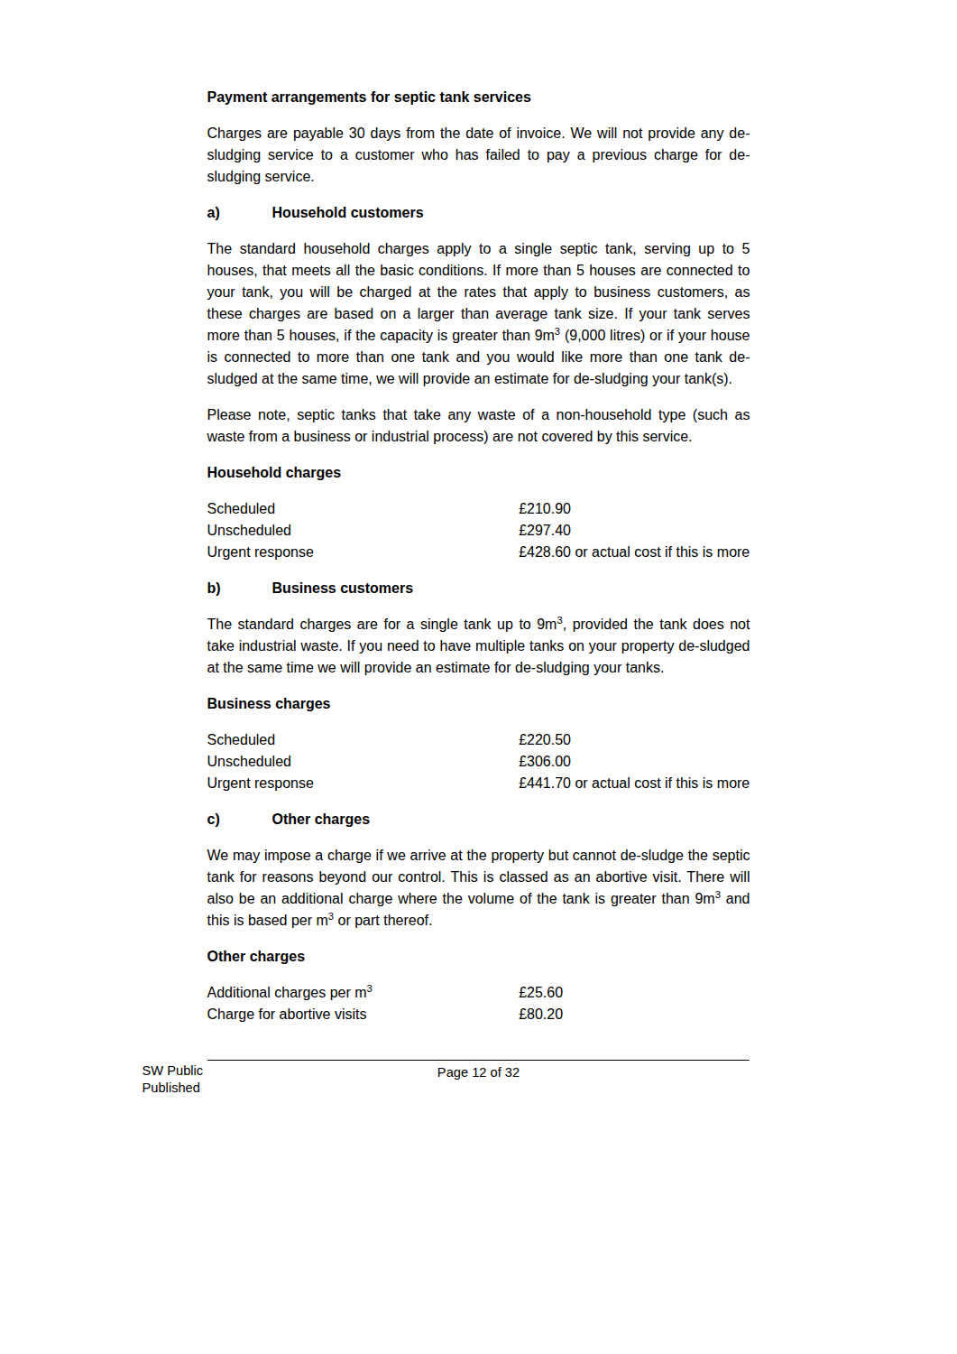Payment arrangements for septic tank services
Charges are payable 30 days from the date of invoice. We will not provide any de-sludging service to a customer who has failed to pay a previous charge for de-sludging service.
a) Household customers
The standard household charges apply to a single septic tank, serving up to 5 houses, that meets all the basic conditions. If more than 5 houses are connected to your tank, you will be charged at the rates that apply to business customers, as these charges are based on a larger than average tank size. If your tank serves more than 5 houses, if the capacity is greater than 9m3 (9,000 litres) or if your house is connected to more than one tank and you would like more than one tank de-sludged at the same time, we will provide an estimate for de-sludging your tank(s).
Please note, septic tanks that take any waste of a non-household type (such as waste from a business or industrial process) are not covered by this service.
Household charges
Scheduled£210.90
Unscheduled£297.40
Urgent response£428.60 or actual cost if this is more
b) Business customers
The standard charges are for a single tank up to 9m3, provided the tank does not take industrial waste. If you need to have multiple tanks on your property de-sludged at the same time we will provide an estimate for de-sludging your tanks.
Business charges
Scheduled£220.50
Unscheduled£306.00
Urgent response£441.70 or actual cost if this is more
c) Other charges
We may impose a charge if we arrive at the property but cannot de-sludge the septic tank for reasons beyond our control. This is classed as an abortive visit. There will also be an additional charge where the volume of the tank is greater than 9m3 and this is based per m3 or part thereof.
Other charges
Additional charges per m3£25.60
Charge for abortive visits£80.20
SW Public
Published
Page 12 of 32